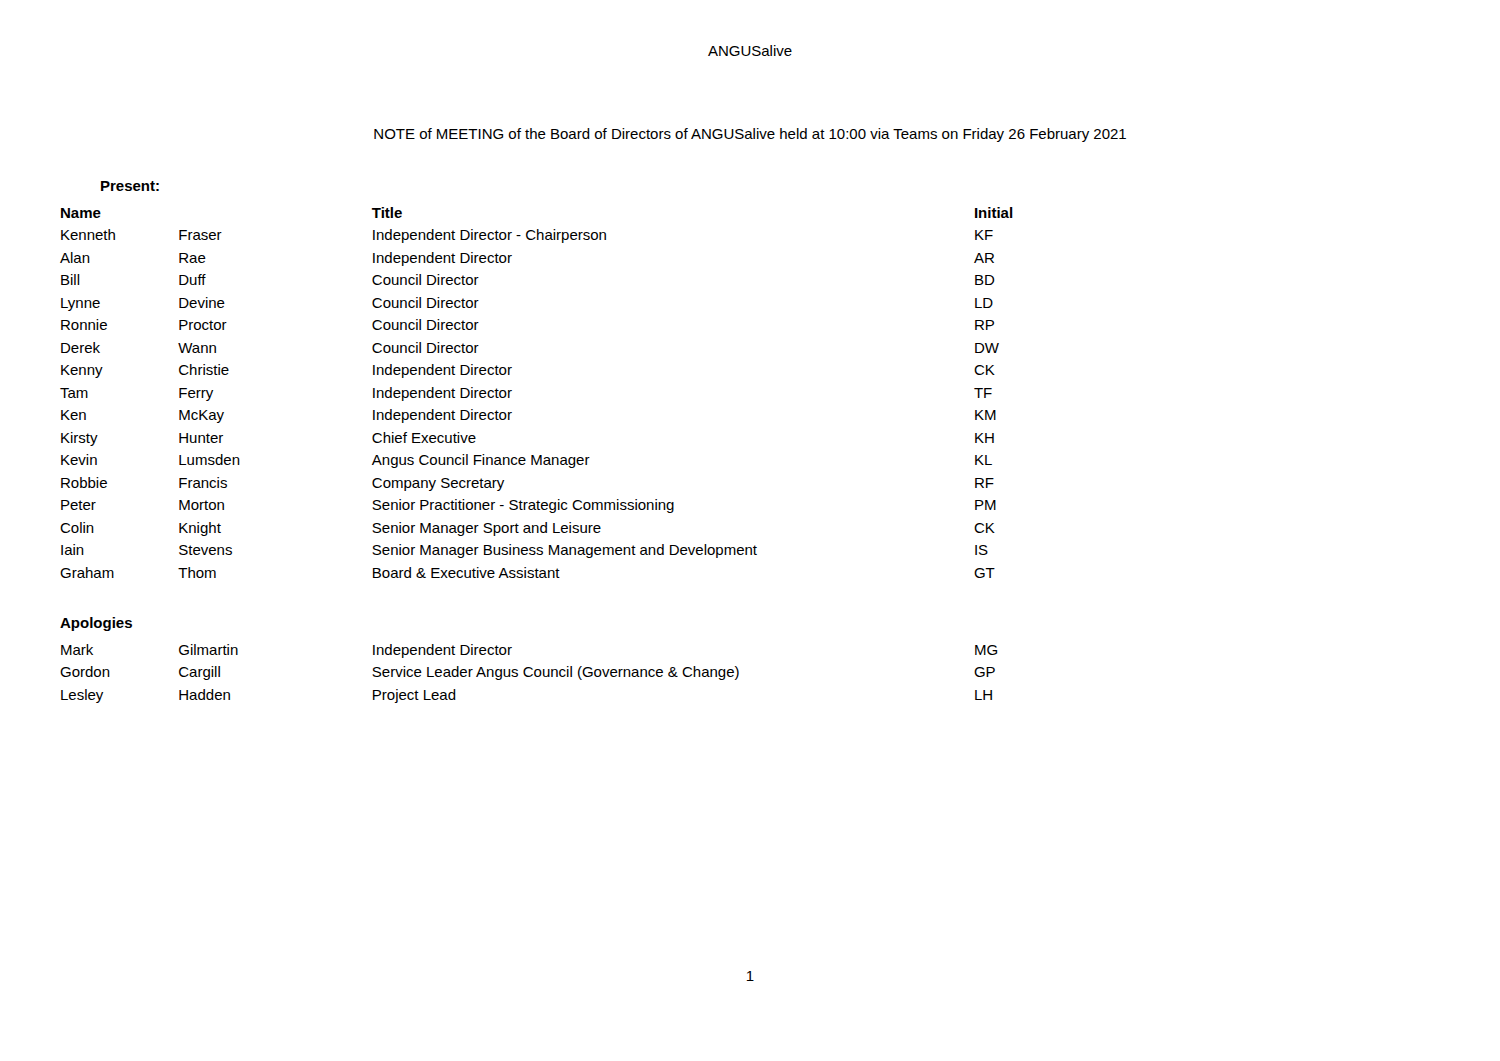ANGUSalive
NOTE of MEETING of the Board of Directors of ANGUSalive held at 10:00 via Teams on Friday 26 February 2021
Present:
| Name | | Title | Initial |
| --- | --- | --- | --- |
| Kenneth | Fraser | Independent Director - Chairperson | KF |
| Alan | Rae | Independent Director | AR |
| Bill | Duff | Council Director | BD |
| Lynne | Devine | Council Director | LD |
| Ronnie | Proctor | Council Director | RP |
| Derek | Wann | Council Director | DW |
| Kenny | Christie | Independent Director | CK |
| Tam | Ferry | Independent Director | TF |
| Ken | McKay | Independent Director | KM |
| Kirsty | Hunter | Chief Executive | KH |
| Kevin | Lumsden | Angus Council Finance Manager | KL |
| Robbie | Francis | Company Secretary | RF |
| Peter | Morton | Senior Practitioner - Strategic Commissioning | PM |
| Colin | Knight | Senior Manager Sport and Leisure | CK |
| Iain | Stevens | Senior Manager Business Management and Development | IS |
| Graham | Thom | Board & Executive Assistant | GT |
Apologies
| Mark | Gilmartin | Independent Director | MG |
| Gordon | Cargill | Service Leader Angus Council (Governance & Change) | GP |
| Lesley | Hadden | Project Lead | LH |
1